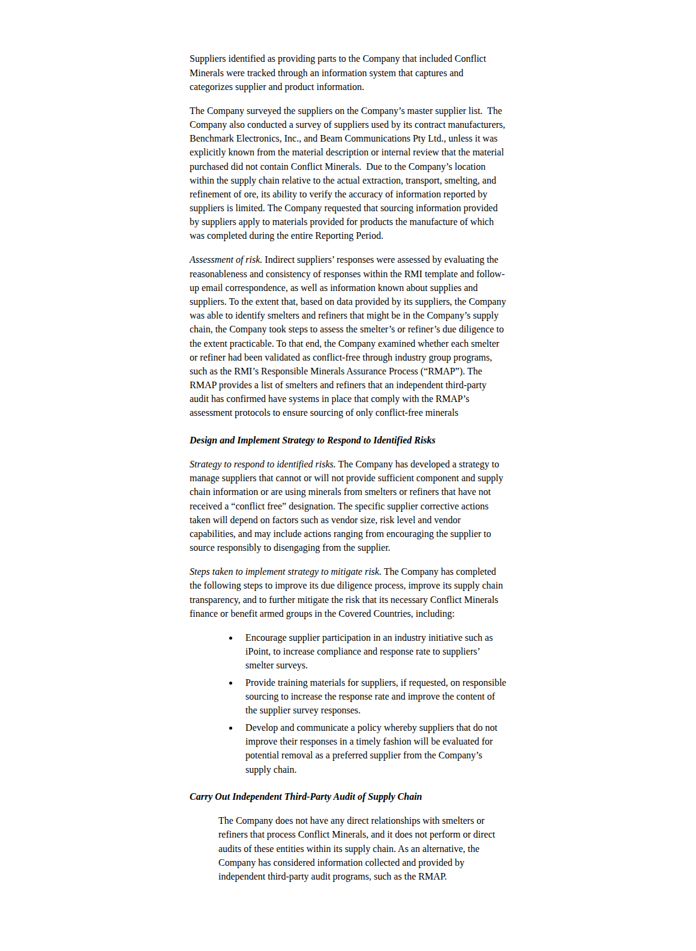Suppliers identified as providing parts to the Company that included Conflict Minerals were tracked through an information system that captures and categorizes supplier and product information.
The Company surveyed the suppliers on the Company’s master supplier list. The Company also conducted a survey of suppliers used by its contract manufacturers, Benchmark Electronics, Inc., and Beam Communications Pty Ltd., unless it was explicitly known from the material description or internal review that the material purchased did not contain Conflict Minerals. Due to the Company’s location within the supply chain relative to the actual extraction, transport, smelting, and refinement of ore, its ability to verify the accuracy of information reported by suppliers is limited. The Company requested that sourcing information provided by suppliers apply to materials provided for products the manufacture of which was completed during the entire Reporting Period.
Assessment of risk. Indirect suppliers’ responses were assessed by evaluating the reasonableness and consistency of responses within the RMI template and follow-up email correspondence, as well as information known about supplies and suppliers. To the extent that, based on data provided by its suppliers, the Company was able to identify smelters and refiners that might be in the Company’s supply chain, the Company took steps to assess the smelter’s or refiner’s due diligence to the extent practicable. To that end, the Company examined whether each smelter or refiner had been validated as conflict-free through industry group programs, such as the RMI’s Responsible Minerals Assurance Process (“RMAP”). The RMAP provides a list of smelters and refiners that an independent third-party audit has confirmed have systems in place that comply with the RMAP’s assessment protocols to ensure sourcing of only conflict-free minerals
Design and Implement Strategy to Respond to Identified Risks
Strategy to respond to identified risks. The Company has developed a strategy to manage suppliers that cannot or will not provide sufficient component and supply chain information or are using minerals from smelters or refiners that have not received a “conflict free” designation. The specific supplier corrective actions taken will depend on factors such as vendor size, risk level and vendor capabilities, and may include actions ranging from encouraging the supplier to source responsibly to disengaging from the supplier.
Steps taken to implement strategy to mitigate risk. The Company has completed the following steps to improve its due diligence process, improve its supply chain transparency, and to further mitigate the risk that its necessary Conflict Minerals finance or benefit armed groups in the Covered Countries, including:
Encourage supplier participation in an industry initiative such as iPoint, to increase compliance and response rate to suppliers’ smelter surveys.
Provide training materials for suppliers, if requested, on responsible sourcing to increase the response rate and improve the content of the supplier survey responses.
Develop and communicate a policy whereby suppliers that do not improve their responses in a timely fashion will be evaluated for potential removal as a preferred supplier from the Company’s supply chain.
Carry Out Independent Third-Party Audit of Supply Chain
The Company does not have any direct relationships with smelters or refiners that process Conflict Minerals, and it does not perform or direct audits of these entities within its supply chain. As an alternative, the Company has considered information collected and provided by independent third-party audit programs, such as the RMAP.